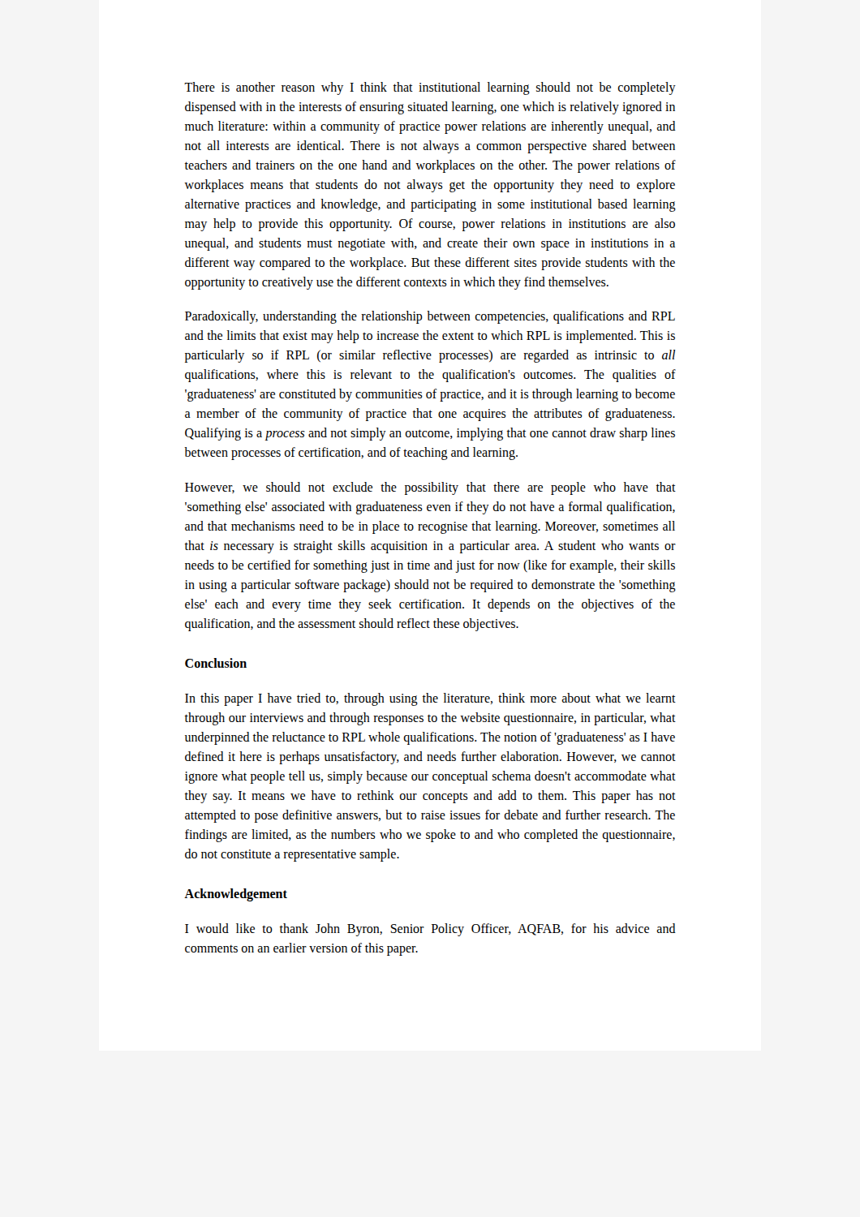There is another reason why I think that institutional learning should not be completely dispensed with in the interests of ensuring situated learning, one which is relatively ignored in much literature: within a community of practice power relations are inherently unequal, and not all interests are identical. There is not always a common perspective shared between teachers and trainers on the one hand and workplaces on the other. The power relations of workplaces means that students do not always get the opportunity they need to explore alternative practices and knowledge, and participating in some institutional based learning may help to provide this opportunity. Of course, power relations in institutions are also unequal, and students must negotiate with, and create their own space in institutions in a different way compared to the workplace. But these different sites provide students with the opportunity to creatively use the different contexts in which they find themselves.
Paradoxically, understanding the relationship between competencies, qualifications and RPL and the limits that exist may help to increase the extent to which RPL is implemented. This is particularly so if RPL (or similar reflective processes) are regarded as intrinsic to all qualifications, where this is relevant to the qualification's outcomes. The qualities of 'graduateness' are constituted by communities of practice, and it is through learning to become a member of the community of practice that one acquires the attributes of graduateness. Qualifying is a process and not simply an outcome, implying that one cannot draw sharp lines between processes of certification, and of teaching and learning.
However, we should not exclude the possibility that there are people who have that 'something else' associated with graduateness even if they do not have a formal qualification, and that mechanisms need to be in place to recognise that learning. Moreover, sometimes all that is necessary is straight skills acquisition in a particular area. A student who wants or needs to be certified for something just in time and just for now (like for example, their skills in using a particular software package) should not be required to demonstrate the 'something else' each and every time they seek certification. It depends on the objectives of the qualification, and the assessment should reflect these objectives.
Conclusion
In this paper I have tried to, through using the literature, think more about what we learnt through our interviews and through responses to the website questionnaire, in particular, what underpinned the reluctance to RPL whole qualifications. The notion of 'graduateness' as I have defined it here is perhaps unsatisfactory, and needs further elaboration. However, we cannot ignore what people tell us, simply because our conceptual schema doesn't accommodate what they say. It means we have to rethink our concepts and add to them. This paper has not attempted to pose definitive answers, but to raise issues for debate and further research. The findings are limited, as the numbers who we spoke to and who completed the questionnaire, do not constitute a representative sample.
Acknowledgement
I would like to thank John Byron, Senior Policy Officer, AQFAB, for his advice and comments on an earlier version of this paper.